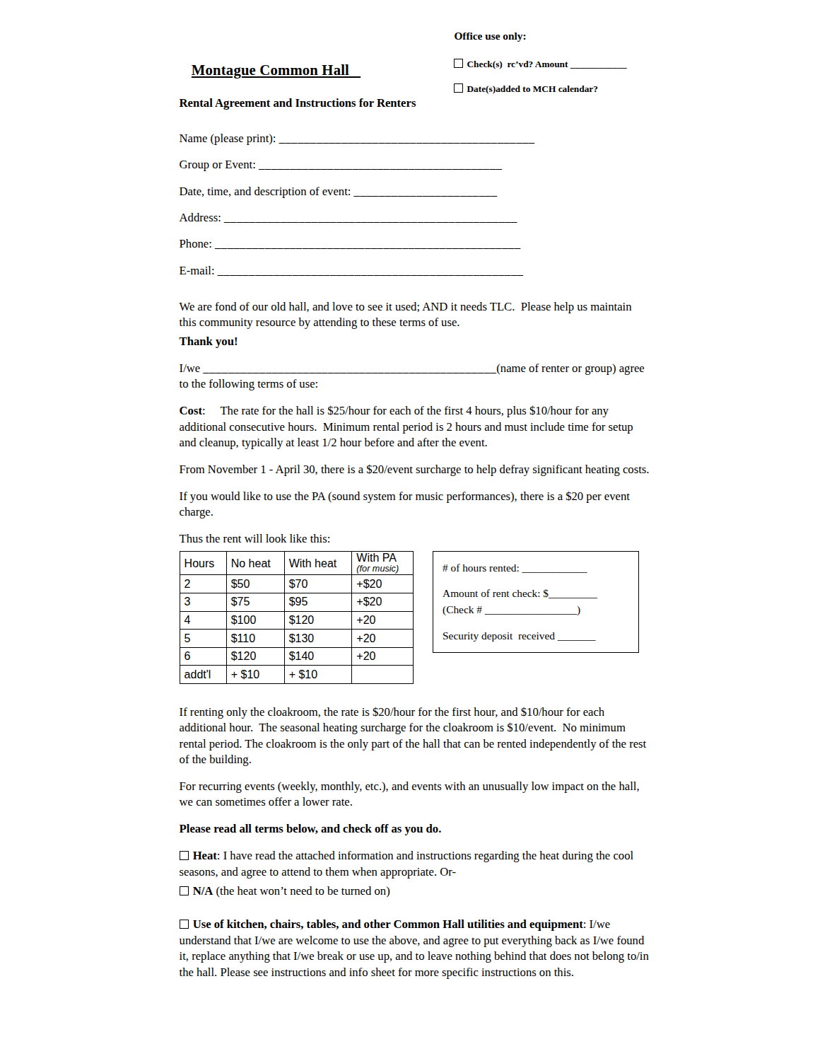Office use only:
Check(s) rc’vd? Amount ____________
Date(s)added to MCH calendar?
Montague Common Hall
Rental Agreement and Instructions for Renters
Name (please print): _________________________________________
Group or Event: _______________________________________
Date, time, and description of event: _______________________
Address: _______________________________________________
Phone: _________________________________________________
E-mail: _________________________________________________
We are fond of our old hall, and love to see it used; AND it needs TLC. Please help us maintain this community resource by attending to these terms of use.
Thank you!
I/we _______________________________________________(name of renter or group) agree to the following terms of use:
Cost: The rate for the hall is $25/hour for each of the first 4 hours, plus $10/hour for any additional consecutive hours. Minimum rental period is 2 hours and must include time for setup and cleanup, typically at least 1/2 hour before and after the event.
From November 1 - April 30, there is a $20/event surcharge to help defray significant heating costs.
If you would like to use the PA (sound system for music performances), there is a $20 per event charge.
Thus the rent will look like this:
| Hours | No heat | With heat | With PA (for music) |
| --- | --- | --- | --- |
| 2 | $50 | $70 | +$20 |
| 3 | $75 | $95 | +$20 |
| 4 | $100 | $120 | +20 |
| 5 | $110 | $130 | +20 |
| 6 | $120 | $140 | +20 |
| addt'l | + $10 | + $10 | |
# of hours rented: ____________
Amount of rent check: $_________
(Check # _________________)
Security deposit received _______
If renting only the cloakroom, the rate is $20/hour for the first hour, and $10/hour for each additional hour. The seasonal heating surcharge for the cloakroom is $10/event. No minimum rental period. The cloakroom is the only part of the hall that can be rented independently of the rest of the building.
For recurring events (weekly, monthly, etc.), and events with an unusually low impact on the hall, we can sometimes offer a lower rate.
Please read all terms below, and check off as you do.
Heat: I have read the attached information and instructions regarding the heat during the cool seasons, and agree to attend to them when appropriate. Or-
N/A (the heat won’t need to be turned on)
Use of kitchen, chairs, tables, and other Common Hall utilities and equipment: I/we understand that I/we are welcome to use the above, and agree to put everything back as I/we found it, replace anything that I/we break or use up, and to leave nothing behind that does not belong to/in the hall. Please see instructions and info sheet for more specific instructions on this.